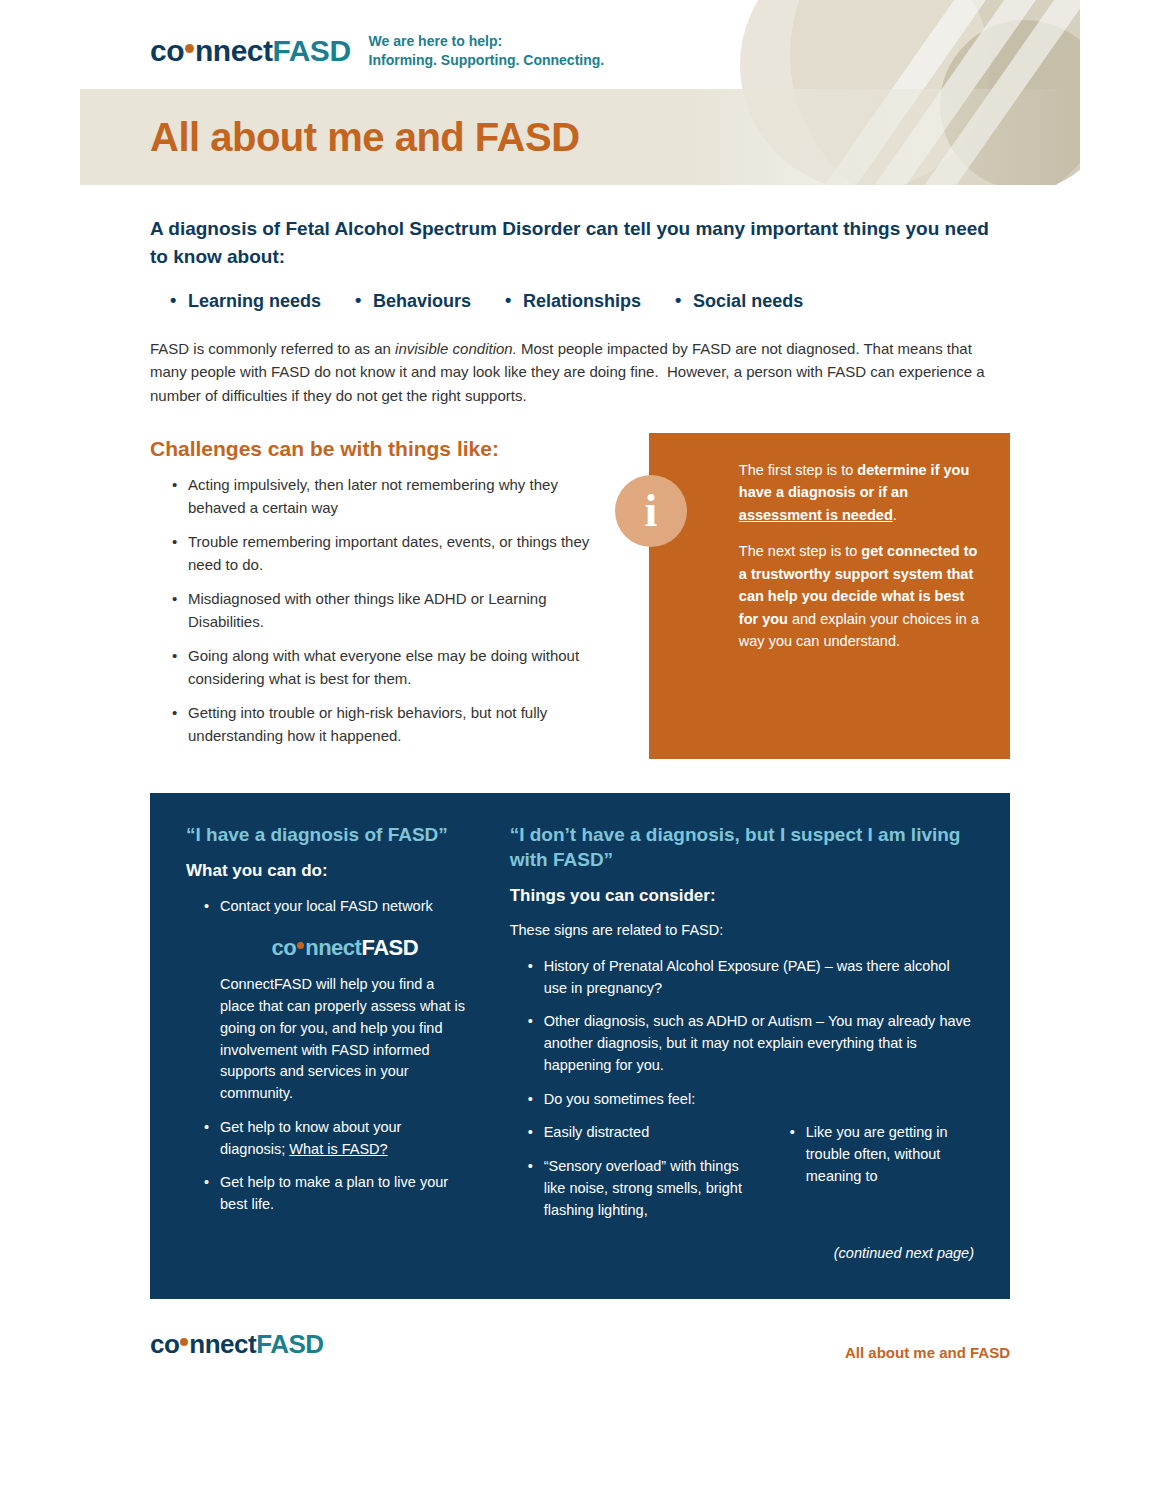co nnect FASD
We are here to help:
Informing. Supporting. Connecting.
All about me and FASD
A diagnosis of Fetal Alcohol Spectrum Disorder can tell you many important things you need to know about:
Learning needs
Behaviours
Relationships
Social needs
FASD is commonly referred to as an invisible condition. Most people impacted by FASD are not diagnosed. That means that many people with FASD do not know it and may look like they are doing fine. However, a person with FASD can experience a number of difficulties if they do not get the right supports.
Challenges can be with things like:
Acting impulsively, then later not remembering why they behaved a certain way
Trouble remembering important dates, events, or things they need to do.
Misdiagnosed with other things like ADHD or Learning Disabilities.
Going along with what everyone else may be doing without considering what is best for them.
Getting into trouble or high-risk behaviors, but not fully understanding how it happened.
i
The first step is to determine if you have a diagnosis or if an assessment is needed.
The next step is to get connected to a trustworthy support system that can help you decide what is best for you and explain your choices in a way you can understand.
“I have a diagnosis of FASD”
What you can do:
Contact your local FASD network co nnect FASD ConnectFASD will help you find a place that can properly assess what is going on for you, and help you find involvement with FASD informed supports and services in your community.
Get help to know about your diagnosis; What is FASD?
Get help to make a plan to live your best life.
“I don’t have a diagnosis, but I suspect I am living with FASD”
Things you can consider:
These signs are related to FASD:
History of Prenatal Alcohol Exposure (PAE) – was there alcohol use in pregnancy?
Other diagnosis, such as ADHD or Autism – You may already have another diagnosis, but it may not explain everything that is happening for you.
Do you sometimes feel:
Easily distracted
“Sensory overload” with things like noise, strong smells, bright flashing lighting,
Like you are getting in trouble often, without meaning to
(continued next page)
co nnect FASD
All about me and FASD